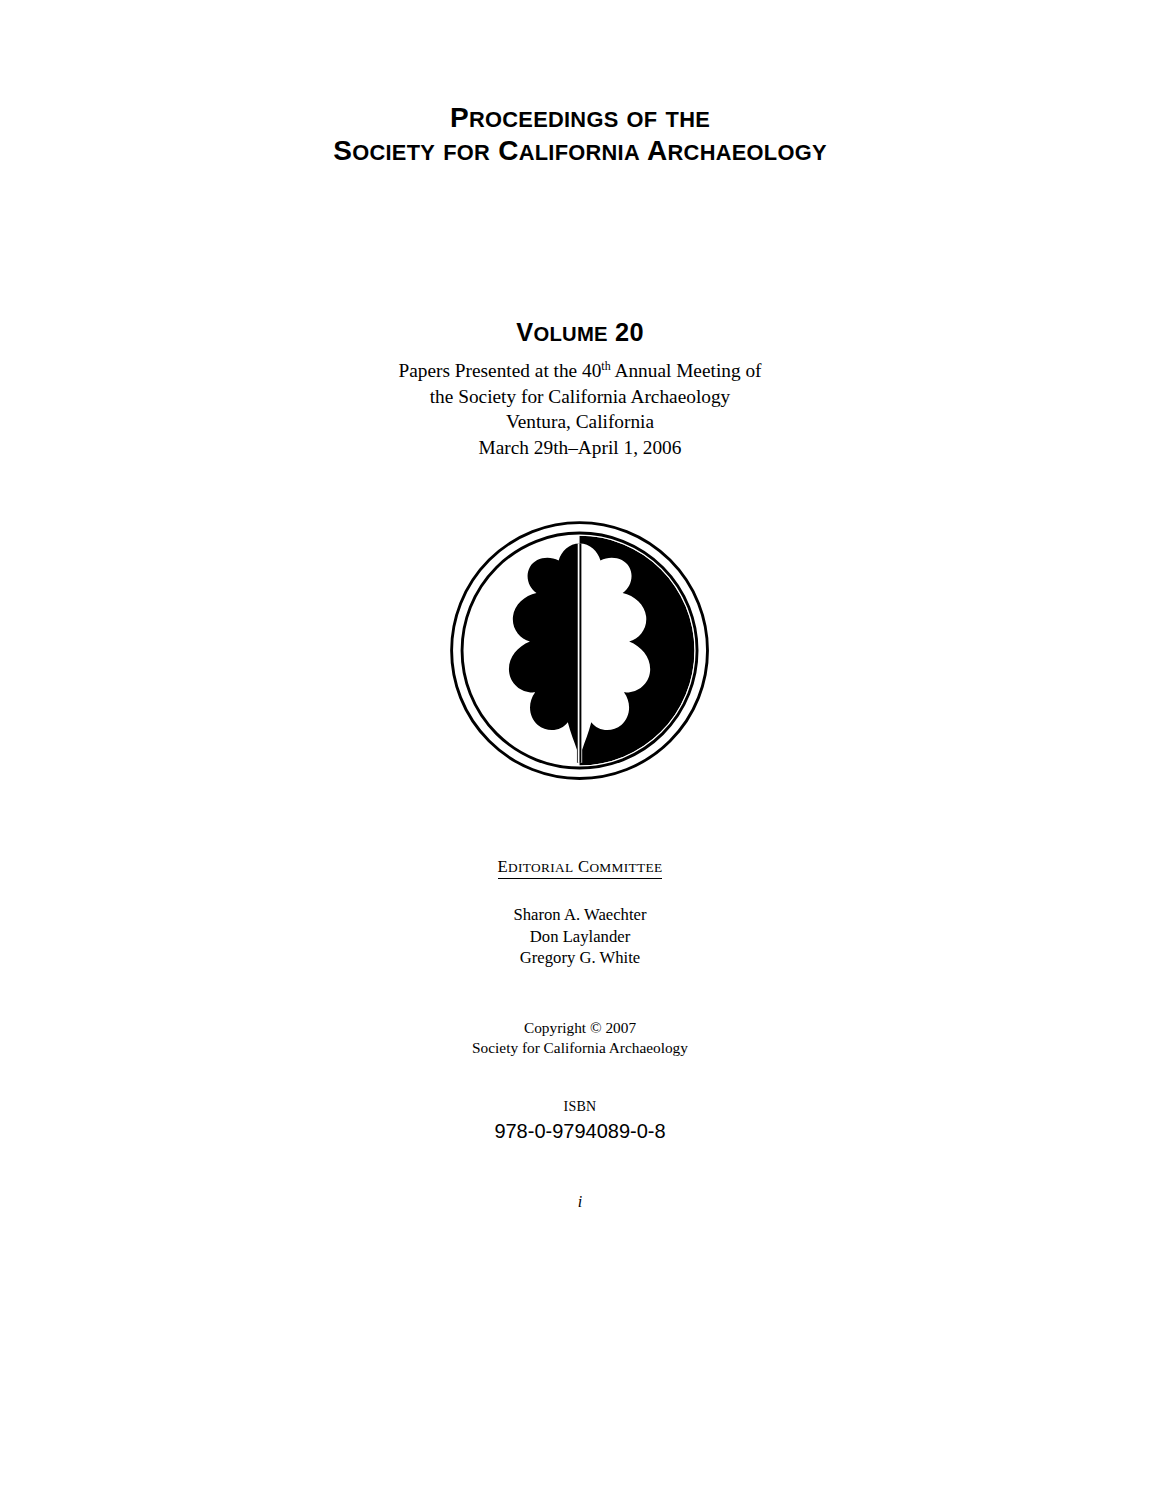PROCEEDINGS OF THE
SOCIETY FOR CALIFORNIA ARCHAEOLOGY
VOLUME 20
Papers Presented at the 40th Annual Meeting of
the Society for California Archaeology
Ventura, California
March 29th–April 1, 2006
EDITORIAL COMMITTEE
Sharon A. Waechter
Don Laylander
Gregory G. White
Copyright © 2007
Society for California Archaeology
ISBN
978-0-9794089-0-8
i